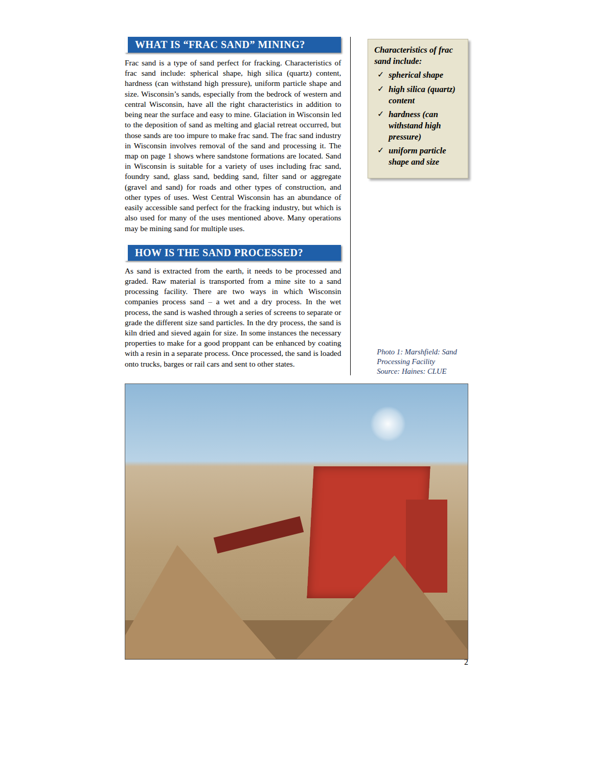WHAT IS “FRAC SAND” MINING?
Frac sand is a type of sand perfect for fracking. Characteristics of frac sand include: spherical shape, high silica (quartz) content, hardness (can withstand high pressure), uniform particle shape and size. Wisconsin’s sands, especially from the bedrock of western and central Wisconsin, have all the right characteristics in addition to being near the surface and easy to mine. Glaciation in Wisconsin led to the deposition of sand as melting and glacial retreat occurred, but those sands are too impure to make frac sand. The frac sand industry in Wisconsin involves removal of the sand and processing it. The map on page 1 shows where sandstone formations are located. Sand in Wisconsin is suitable for a variety of uses including frac sand, foundry sand, glass sand, bedding sand, filter sand or aggregate (gravel and sand) for roads and other types of construction, and other types of uses. West Central Wisconsin has an abundance of easily accessible sand perfect for the fracking industry, but which is also used for many of the uses mentioned above. Many operations may be mining sand for multiple uses.
HOW IS THE SAND PROCESSED?
As sand is extracted from the earth, it needs to be processed and graded. Raw material is transported from a mine site to a sand processing facility. There are two ways in which Wisconsin companies process sand – a wet and a dry process. In the wet process, the sand is washed through a series of screens to separate or grade the different size sand particles. In the dry process, the sand is kiln dried and sieved again for size. In some instances the necessary properties to make for a good proppant can be enhanced by coating with a resin in a separate process. Once processed, the sand is loaded onto trucks, barges or rail cars and sent to other states.
Characteristics of frac sand include:
spherical shape
high silica (quartz) content
hardness (can withstand high pressure)
uniform particle shape and size
Photo 1: Marshfield: Sand Processing Facility
Source: Haines: CLUE
2